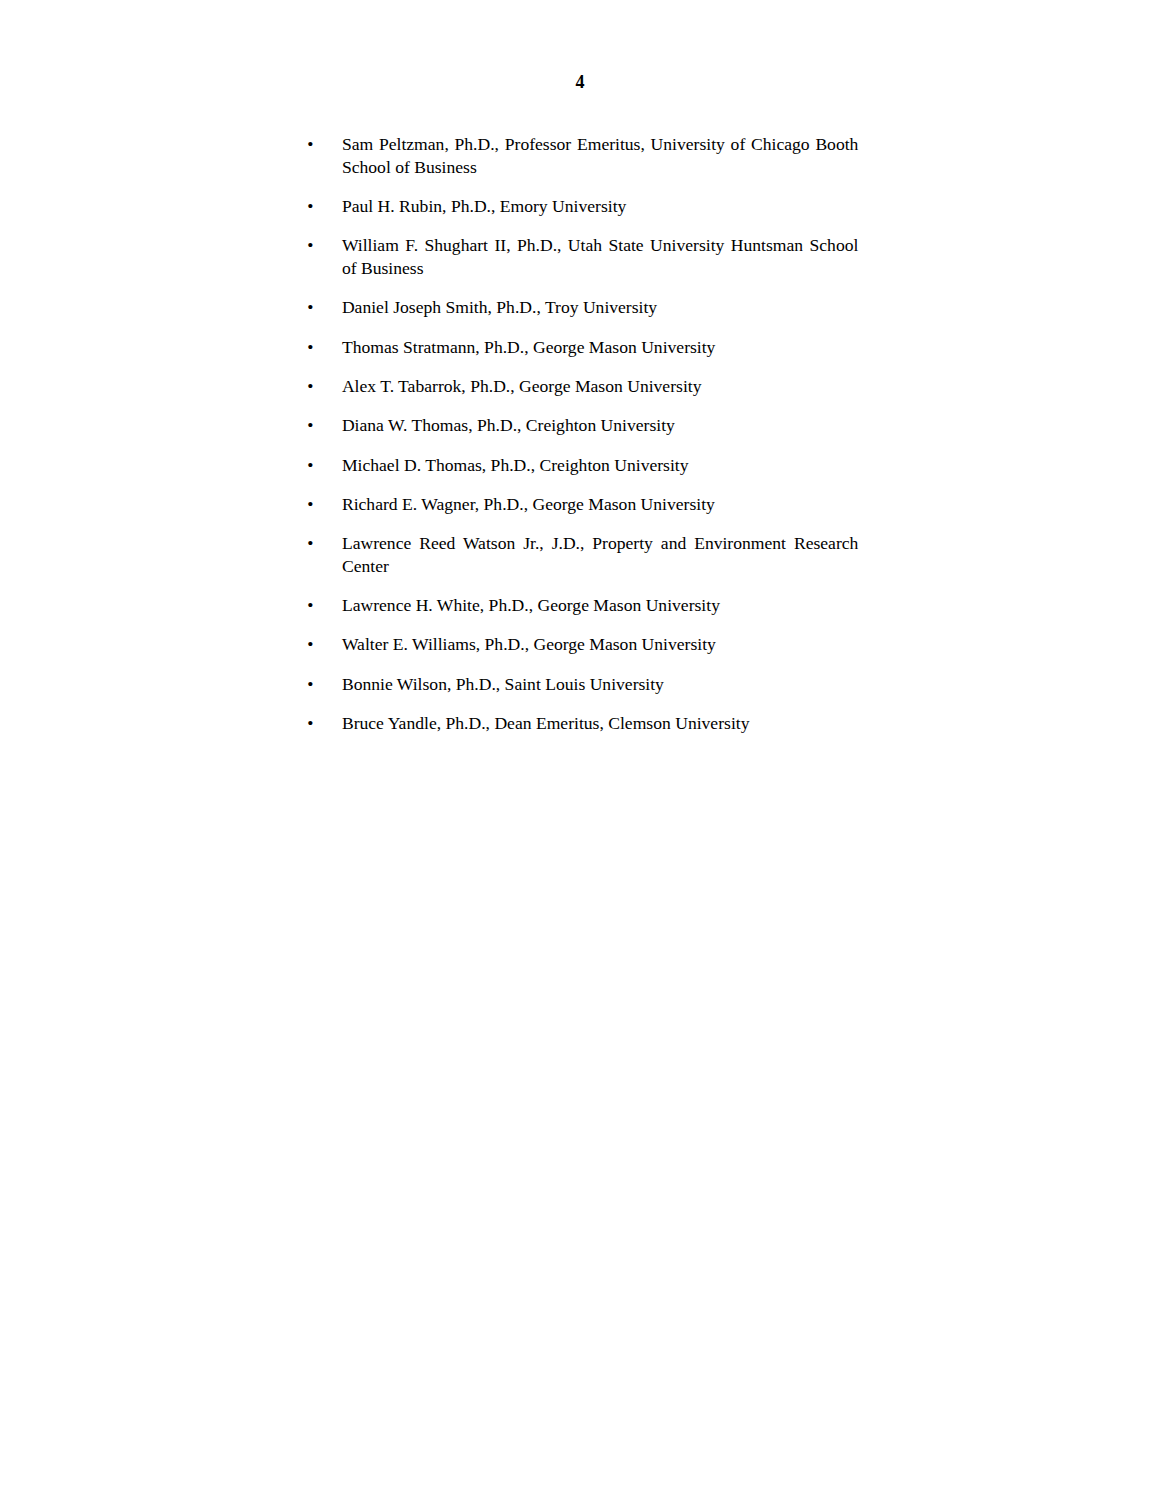4
Sam Peltzman, Ph.D., Professor Emeritus, University of Chicago Booth School of Business
Paul H. Rubin, Ph.D., Emory University
William F. Shughart II, Ph.D., Utah State University Huntsman School of Business
Daniel Joseph Smith, Ph.D., Troy University
Thomas Stratmann, Ph.D., George Mason University
Alex T. Tabarrok, Ph.D., George Mason University
Diana W. Thomas, Ph.D., Creighton University
Michael D. Thomas, Ph.D., Creighton University
Richard E. Wagner, Ph.D., George Mason University
Lawrence Reed Watson Jr., J.D., Property and Environment Research Center
Lawrence H. White, Ph.D., George Mason University
Walter E. Williams, Ph.D., George Mason University
Bonnie Wilson, Ph.D., Saint Louis University
Bruce Yandle, Ph.D., Dean Emeritus, Clemson University